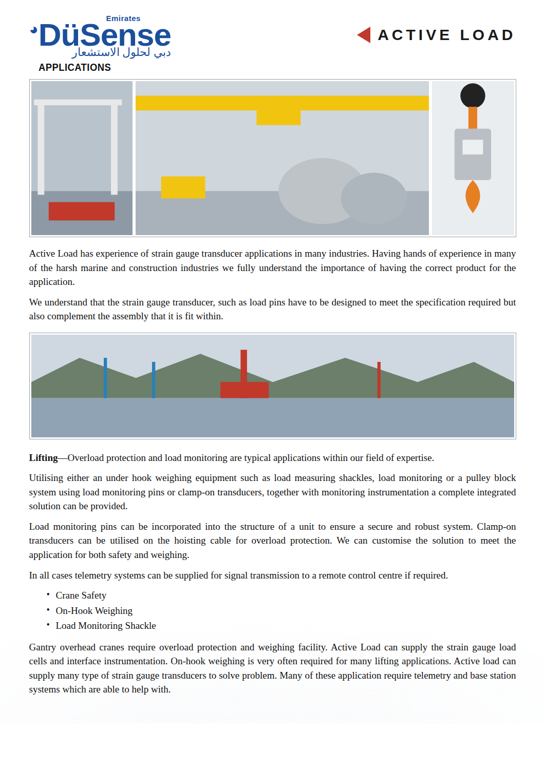Emirates ◕DüSense دبي لحلول الاستشعار
ACTIVE LOAD
APPLICATIONS
Active Load has experience of strain gauge transducer applications in many industries. Having hands of experience in many of the harsh marine and construction industries we fully understand the importance of having the correct product for the application.
We understand that the strain gauge transducer, such as load pins have to be designed to meet the specification required but also complement the assembly that it is fit within.
Lifting—Overload protection and load monitoring are typical applications within our field of expertise.
Utilising either an under hook weighing equipment such as load measuring shackles, load monitoring or a pulley block system using load monitoring pins or clamp-on transducers, together with monitoring instrumentation a complete integrated solution can be provided.
Load monitoring pins can be incorporated into the structure of a unit to ensure a secure and robust system. Clamp-on transducers can be utilised on the hoisting cable for overload protection. We can customise the solution to meet the application for both safety and weighing.
In all cases telemetry systems can be supplied for signal transmission to a remote control centre if required.
Crane Safety
On-Hook Weighing
Load Monitoring Shackle
Gantry overhead cranes require overload protection and weighing facility. Active Load can supply the strain gauge load cells and interface instrumentation. On-hook weighing is very often required for many lifting applications. Active load can supply many type of strain gauge transducers to solve problem. Many of these application require telemetry and base station systems which are able to help with.